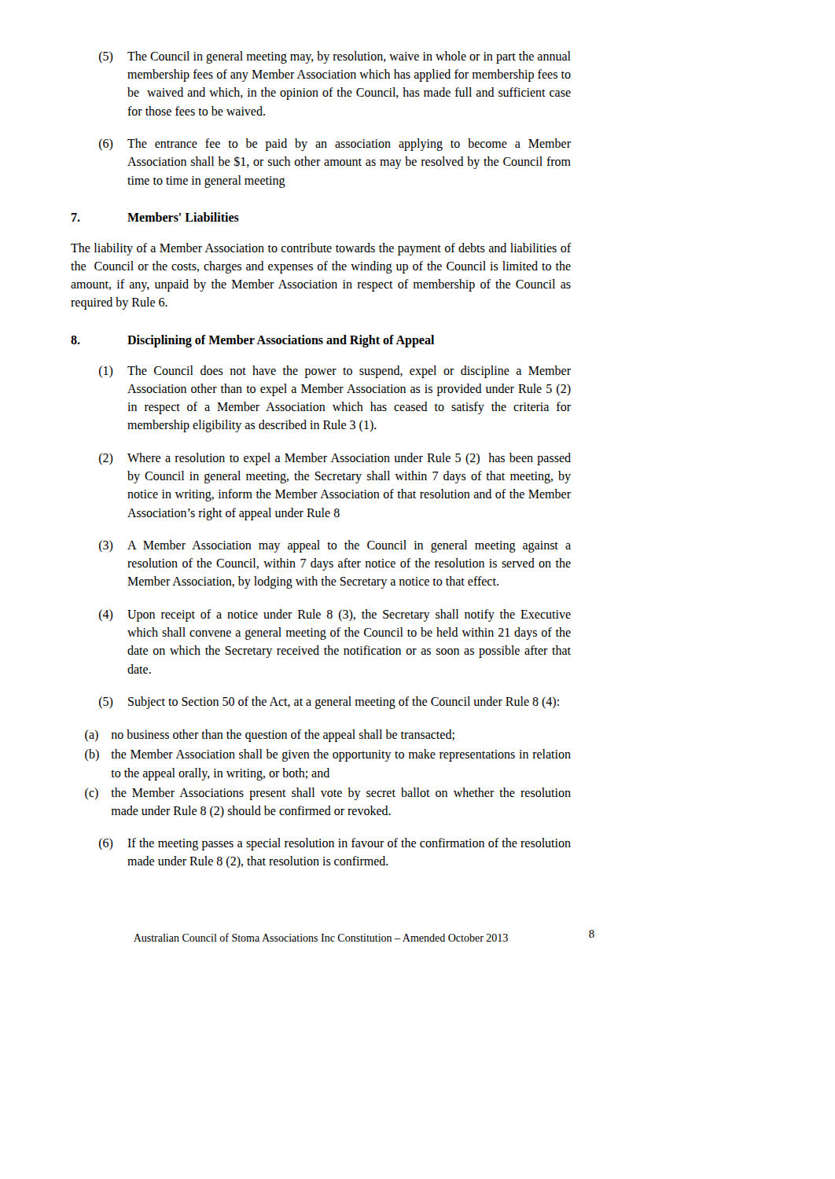(5)
The Council in general meeting may, by resolution, waive in whole or in part the annual membership fees of any Member Association which has applied for membership fees to be waived and which, in the opinion of the Council, has made full and sufficient case for those fees to be waived.
(6)
The entrance fee to be paid by an association applying to become a Member Association shall be $1, or such other amount as may be resolved by the Council from time to time in general meeting
7. Members' Liabilities
The liability of a Member Association to contribute towards the payment of debts and liabilities of the Council or the costs, charges and expenses of the winding up of the Council is limited to the amount, if any, unpaid by the Member Association in respect of membership of the Council as required by Rule 6.
8. Disciplining of Member Associations and Right of Appeal
(1)
The Council does not have the power to suspend, expel or discipline a Member Association other than to expel a Member Association as is provided under Rule 5 (2) in respect of a Member Association which has ceased to satisfy the criteria for membership eligibility as described in Rule 3 (1).
(2)
Where a resolution to expel a Member Association under Rule 5 (2) has been passed by Council in general meeting, the Secretary shall within 7 days of that meeting, by notice in writing, inform the Member Association of that resolution and of the Member Association’s right of appeal under Rule 8
(3)
A Member Association may appeal to the Council in general meeting against a resolution of the Council, within 7 days after notice of the resolution is served on the Member Association, by lodging with the Secretary a notice to that effect.
(4)
Upon receipt of a notice under Rule 8 (3), the Secretary shall notify the Executive which shall convene a general meeting of the Council to be held within 21 days of the date on which the Secretary received the notification or as soon as possible after that date.
(5)
Subject to Section 50 of the Act, at a general meeting of the Council under Rule 8 (4):
(a)
no business other than the question of the appeal shall be transacted;
(b)
the Member Association shall be given the opportunity to make representations in relation to the appeal orally, in writing, or both; and
(c)
the Member Associations present shall vote by secret ballot on whether the resolution made under Rule 8 (2) should be confirmed or revoked.
(6)
If the meeting passes a special resolution in favour of the confirmation of the resolution made under Rule 8 (2), that resolution is confirmed.
Australian Council of Stoma Associations Inc Constitution – Amended October 2013 8